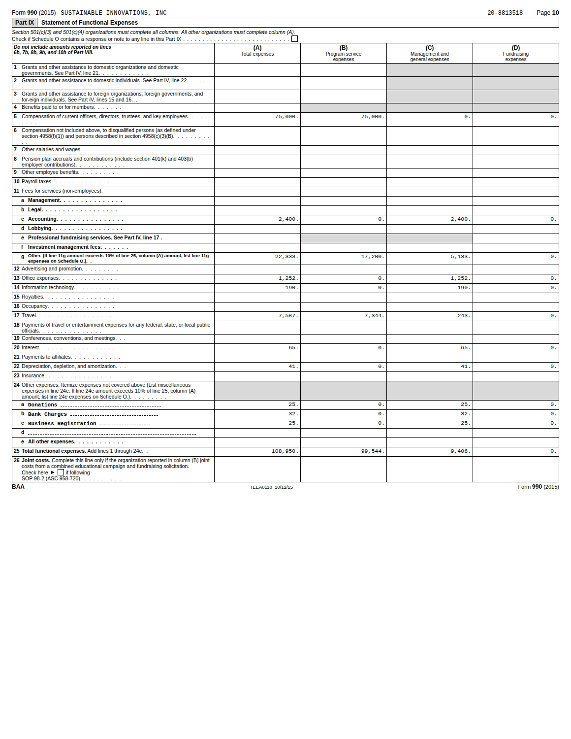Form 990 (2015) SUSTAINABLE INNOVATIONS, INC 20-8813518 Page 10
Part IX
Statement of Functional Expenses
Section 501(c)(3) and 501(c)(4) organizations must complete all columns. All other organizations must complete column (A).
Check if Schedule O contains a response or note to any line in this Part IX . . . . . . . . . . . . . . . . . . . . . . . . . . . .
| Do not include amounts reported on lines 6b, 7b, 8b, 9b, and 10b of Part VIII. | (A) Total expenses | (B) Program service expenses | (C) Management and general expenses | (D) Fundraising expenses |
| --- | --- | --- | --- | --- |
| 1 Grants and other assistance to domestic organizations and domestic governments. See Part IV, line 21 . . . . . . . . . . . . | | | | |
| 2 Grants and other assistance to domestic individuals. See Part IV, line 22 . . . . . . . | | | | |
| 3 Grants and other assistance to foreign organizations, foreign governments, and for-eign individuals. See Part IV, lines 15 and 16 . . | | | | |
| 4 Benefits paid to or for members . . . . . . . | | | | |
| 5 Compensation of current officers, directors, trustees, and key employees . . . . . . . . . | 75,000. | 75,000. | 0. | 0. |
| 6 Compensation not included above, to disqualified persons (as defined under section 4958(f)(1)) and persons described in section 4958(c)(3)(B) . . . . . . . . . . . | | | | |
| 7 Other salaries and wages . . . . . . . . . . | | | | |
| 8 Pension plan accruals and contributions (include section 401(k) and 403(b) employer contributions) . . . . . . . . . . . . | | | | |
| 9 Other employee benefits . . . . . . . . . . | | | | |
| 10 Payroll taxes . . . . . . . . . . . . . . . | | | | |
| 11 Fees for services (non-employees): | | | | |
| a Management . . . . . . . . . . . . . . . | | | | |
| b Legal . . . . . . . . . . . . . . . . . . | | | | |
| c Accounting . . . . . . . . . . . . . . . . | 2,400. | 0. | 2,400. | 0. |
| d Lobbying . . . . . . . . . . . . . . . . . | | | | |
| e Professional fundraising services. See Part IV, line 17 . | | | | |
| f Investment management fees . . . . . . . | | | | |
| g Other. (If line 11g amount exceeds 10% of line 25, column (A) amount, list line 11g expenses on Schedule O.) . . | 22,333. | 17,200. | 5,133. | 0. |
| 12 Advertising and promotion . . . . . . . . . | | | | |
| 13 Office expenses . . . . . . . . . . . . . . | 1,252. | 0. | 1,252. | 0. |
| 14 Information technology . . . . . . . . . . . | 190. | 0. | 190. | 0. |
| 15 Royalties . . . . . . . . . . . . . . . . . | | | | |
| 16 Occupancy . . . . . . . . . . . . . . . . | | | | |
| 17 Travel . . . . . . . . . . . . . . . . . . | 7,587. | 7,344. | 243. | 0. |
| 18 Payments of travel or entertainment expenses for any federal, state, or local public officials . . . . . . . . . . . . . . . | | | | |
| 19 Conferences, conventions, and meetings . . . | | | | |
| 20 Interest . . . . . . . . . . . . . . . . . . | 65. | 0. | 65. | 0. |
| 21 Payments to affiliates . . . . . . . . . . . . | | | | |
| 22 Depreciation, depletion, and amortization . . . | 41. | 0. | 41. | 0. |
| 23 Insurance . . . . . . . . . . . . . . . . | | | | |
| 24 Other expenses. Itemize expenses not covered above (List miscellaneous expenses in line 24e. If line 24e amount exceeds 10% of line 25, column (A) amount, list line 24e expenses on Schedule O.) . . . . . . . . . | | | | |
| a Donations | 25. | 0. | 25. | 0. |
| b Bank Charges | 32. | 0. | 32. | 0. |
| c Business Registration | 25. | 0. | 25. | 0. |
| d | | | | |
| e All other expenses . . . . . . . . . . . . | | | | |
| 25 Total functional expenses. Add lines 1 through 24e . . | 108,950. | 99,544. | 9,406. | 0. |
| 26 Joint costs. Complete this line only if the organization reported in column (B) joint costs from a combined educational campaign and fundraising solicitation. Check here ► if following SOP 98-2 (ASC 958-720) . . . . . . . . . . | | | | |
BAA TEEA0110 10/12/15 Form 990 (2015)